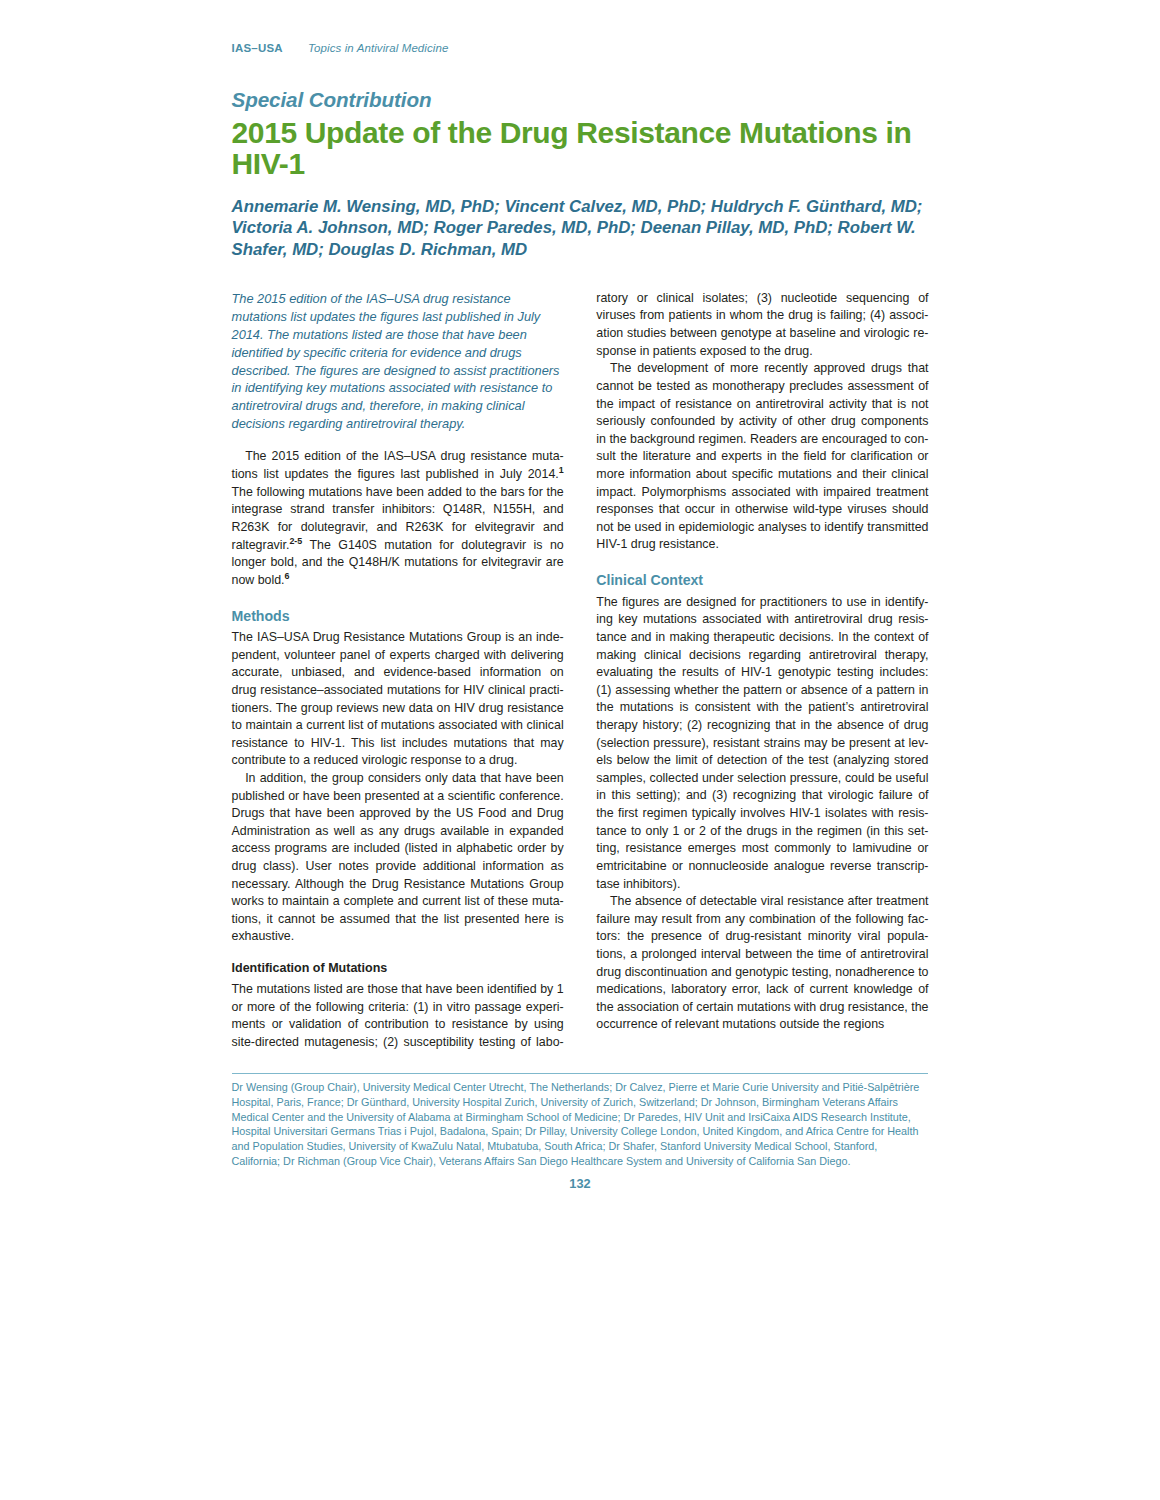IAS–USA Topics in Antiviral Medicine
Special Contribution
2015 Update of the Drug Resistance Mutations in HIV-1
Annemarie M. Wensing, MD, PhD; Vincent Calvez, MD, PhD; Huldrych F. Günthard, MD; Victoria A. Johnson, MD; Roger Paredes, MD, PhD; Deenan Pillay, MD, PhD; Robert W. Shafer, MD; Douglas D. Richman, MD
The 2015 edition of the IAS–USA drug resistance mutations list updates the figures last published in July 2014. The mutations listed are those that have been identified by specific criteria for evidence and drugs described. The figures are designed to assist practitioners in identifying key mutations associated with resistance to antiretroviral drugs and, therefore, in making clinical decisions regarding antiretroviral therapy.
The 2015 edition of the IAS–USA drug resistance mutations list updates the figures last published in July 2014.1 The following mutations have been added to the bars for the integrase strand transfer inhibitors: Q148R, N155H, and R263K for dolutegravir, and R263K for elvitegravir and raltegravir.2-5 The G140S mutation for dolutegravir is no longer bold, and the Q148H/K mutations for elvitegravir are now bold.6
Methods
The IAS–USA Drug Resistance Mutations Group is an independent, volunteer panel of experts charged with delivering accurate, unbiased, and evidence-based information on drug resistance–associated mutations for HIV clinical practitioners. The group reviews new data on HIV drug resistance to maintain a current list of mutations associated with clinical resistance to HIV-1. This list includes mutations that may contribute to a reduced virologic response to a drug.
In addition, the group considers only data that have been published or have been presented at a scientific conference. Drugs that have been approved by the US Food and Drug Administration as well as any drugs available in expanded access programs are included (listed in alphabetic order by drug class). User notes provide additional information as necessary. Although the Drug Resistance Mutations Group works to maintain a complete and current list of these mutations, it cannot be assumed that the list presented here is exhaustive.
Identification of Mutations
The mutations listed are those that have been identified by 1 or more of the following criteria: (1) in vitro passage experiments or validation of contribution to resistance by using site-directed mutagenesis; (2) susceptibility testing of laboratory or clinical isolates; (3) nucleotide sequencing of viruses from patients in whom the drug is failing; (4) association studies between genotype at baseline and virologic response in patients exposed to the drug.
The development of more recently approved drugs that cannot be tested as monotherapy precludes assessment of the impact of resistance on antiretroviral activity that is not seriously confounded by activity of other drug components in the background regimen. Readers are encouraged to consult the literature and experts in the field for clarification or more information about specific mutations and their clinical impact. Polymorphisms associated with impaired treatment responses that occur in otherwise wild-type viruses should not be used in epidemiologic analyses to identify transmitted HIV-1 drug resistance.
Clinical Context
The figures are designed for practitioners to use in identifying key mutations associated with antiretroviral drug resistance and in making therapeutic decisions. In the context of making clinical decisions regarding antiretroviral therapy, evaluating the results of HIV-1 genotypic testing includes: (1) assessing whether the pattern or absence of a pattern in the mutations is consistent with the patient’s antiretroviral therapy history; (2) recognizing that in the absence of drug (selection pressure), resistant strains may be present at levels below the limit of detection of the test (analyzing stored samples, collected under selection pressure, could be useful in this setting); and (3) recognizing that virologic failure of the first regimen typically involves HIV-1 isolates with resistance to only 1 or 2 of the drugs in the regimen (in this setting, resistance emerges most commonly to lamivudine or emtricitabine or nonnucleoside analogue reverse transcriptase inhibitors).
The absence of detectable viral resistance after treatment failure may result from any combination of the following factors: the presence of drug-resistant minority viral populations, a prolonged interval between the time of antiretroviral drug discontinuation and genotypic testing, nonadherence to medications, laboratory error, lack of current knowledge of the association of certain mutations with drug resistance, the occurrence of relevant mutations outside the regions
Dr Wensing (Group Chair), University Medical Center Utrecht, The Netherlands; Dr Calvez, Pierre et Marie Curie University and Pitié-Salpêtrière Hospital, Paris, France; Dr Günthard, University Hospital Zurich, University of Zurich, Switzerland; Dr Johnson, Birmingham Veterans Affairs Medical Center and the University of Alabama at Birmingham School of Medicine; Dr Paredes, HIV Unit and IrsiCaixa AIDS Research Institute, Hospital Universitari Germans Trias i Pujol, Badalona, Spain; Dr Pillay, University College London, United Kingdom, and Africa Centre for Health and Population Studies, University of KwaZulu Natal, Mtubatuba, South Africa; Dr Shafer, Stanford University Medical School, Stanford, California; Dr Richman (Group Vice Chair), Veterans Affairs San Diego Healthcare System and University of California San Diego.
132